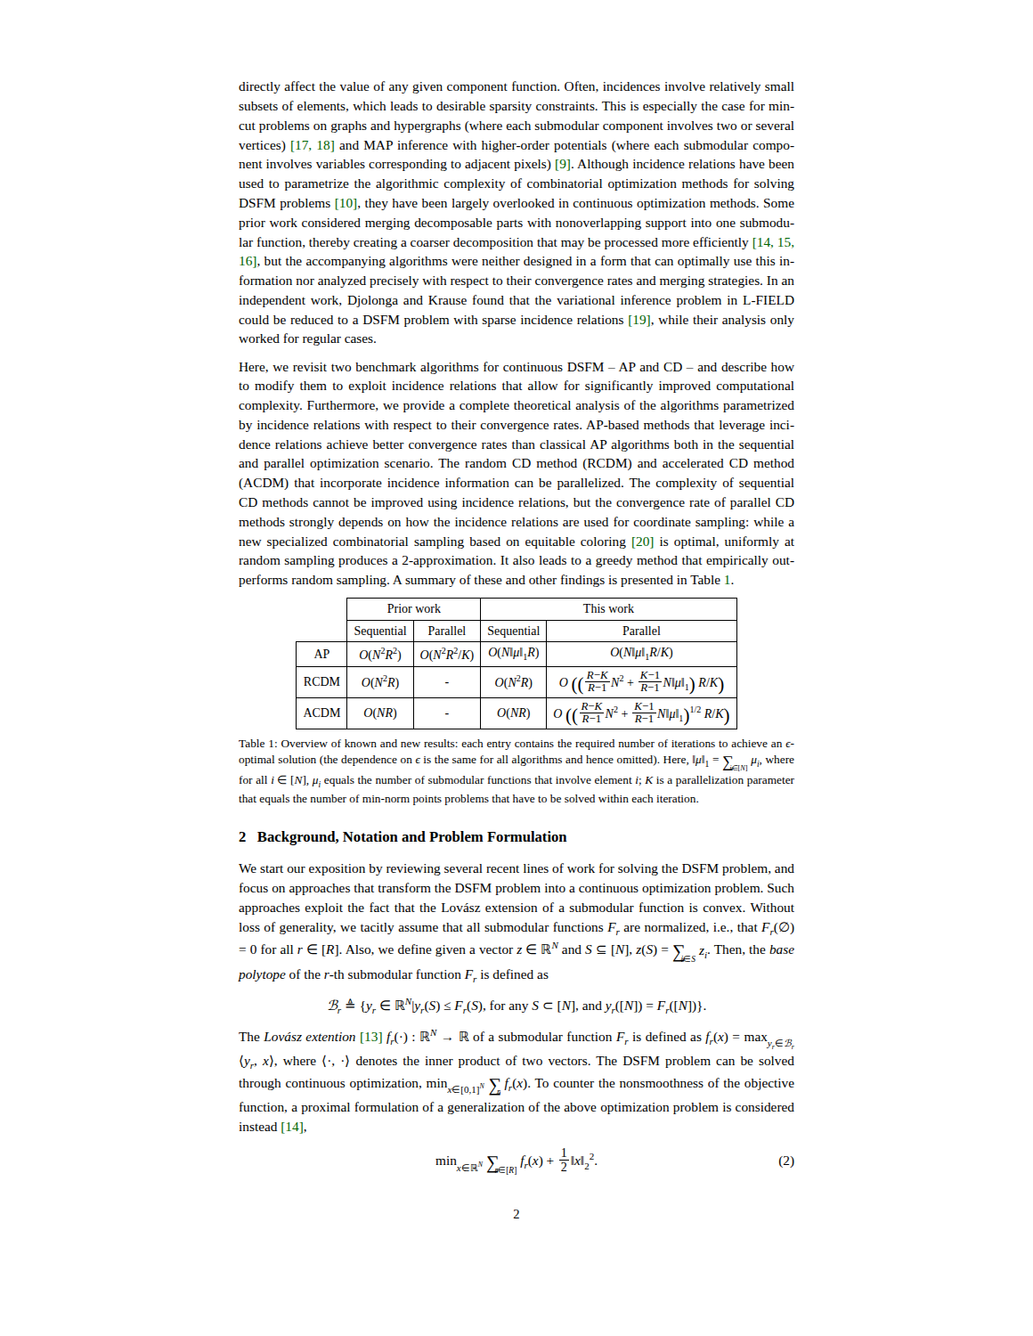directly affect the value of any given component function. Often, incidences involve relatively small subsets of elements, which leads to desirable sparsity constraints. This is especially the case for min-cut problems on graphs and hypergraphs (where each submodular component involves two or several vertices) [17, 18] and MAP inference with higher-order potentials (where each submodular component involves variables corresponding to adjacent pixels) [9]. Although incidence relations have been used to parametrize the algorithmic complexity of combinatorial optimization methods for solving DSFM problems [10], they have been largely overlooked in continuous optimization methods. Some prior work considered merging decomposable parts with nonoverlapping support into one submodular function, thereby creating a coarser decomposition that may be processed more efficiently [14, 15, 16], but the accompanying algorithms were neither designed in a form that can optimally use this information nor analyzed precisely with respect to their convergence rates and merging strategies. In an independent work, Djolonga and Krause found that the variational inference problem in L-FIELD could be reduced to a DSFM problem with sparse incidence relations [19], while their analysis only worked for regular cases.
Here, we revisit two benchmark algorithms for continuous DSFM – AP and CD – and describe how to modify them to exploit incidence relations that allow for significantly improved computational complexity. Furthermore, we provide a complete theoretical analysis of the algorithms parametrized by incidence relations with respect to their convergence rates. AP-based methods that leverage incidence relations achieve better convergence rates than classical AP algorithms both in the sequential and parallel optimization scenario. The random CD method (RCDM) and accelerated CD method (ACDM) that incorporate incidence information can be parallelized. The complexity of sequential CD methods cannot be improved using incidence relations, but the convergence rate of parallel CD methods strongly depends on how the incidence relations are used for coordinate sampling: while a new specialized combinatorial sampling based on equitable coloring [20] is optimal, uniformly at random sampling produces a 2-approximation. It also leads to a greedy method that empirically outperforms random sampling. A summary of these and other findings is presented in Table 1.
| | Prior work | This work |
| --- | --- | --- |
| Sequential | Parallel | Sequential | Parallel |
| AP | O ( N 2 R 2 ) | O ( N 2 R 2 / K ) | O ( N ‖ μ ‖ 1 R ) | O ( N ‖ μ ‖ 1 R / K ) |
| RCDM | O ( N 2 R ) | - | O ( N 2 R ) | O ( ( R − K R −1 N 2 + K −1 R −1 N ‖ μ ‖ 1 ) R / K ) |
| ACDM | O ( NR ) | - | O ( NR ) | O ( ( R − K R −1 N 2 + K −1 R −1 N ‖ μ ‖ 1 ) 1/2 R / K ) |
Table 1: Overview of known and new results: each entry contains the required number of iterations to achieve an ϵ-optimal solution (the dependence on ϵ is the same for all algorithms and hence omitted). Here, ‖μ‖1 = ∑i∈[N] μi, where for all i ∈ [N], μi equals the number of submodular functions that involve element i; K is a parallelization parameter that equals the number of min-norm points problems that have to be solved within each iteration.
2 Background, Notation and Problem Formulation
We start our exposition by reviewing several recent lines of work for solving the DSFM problem, and focus on approaches that transform the DSFM problem into a continuous optimization problem. Such approaches exploit the fact that the Lovász extension of a submodular function is convex. Without loss of generality, we tacitly assume that all submodular functions Fr are normalized, i.e., that Fr(∅) = 0 for all r ∈ [R]. Also, we define given a vector z ∈ ℝN and S ⊆ [N], z(S) = ∑i∈S zi. Then, the base polytope of the r-th submodular function Fr is defined as
ℬr ≜ {yr ∈ ℝN|yr(S) ≤ Fr(S), for any S ⊂ [N], and yr([N]) = Fr([N])}.
The Lovász extention [13] fr(·) : ℝN → ℝ of a submodular function Fr is defined as fr(x) = maxyr∈ℬr⟨yr, x⟩, where ⟨·, ·⟩ denotes the inner product of two vectors. The DSFM problem can be solved through continuous optimization, minx∈[0,1]N ∑r fr(x). To counter the nonsmoothness of the objective function, a proximal formulation of a generalization of the above optimization problem is considered instead [14],
minx∈ℝN ∑r∈[R] fr(x) + 12‖x‖22. (2)
2